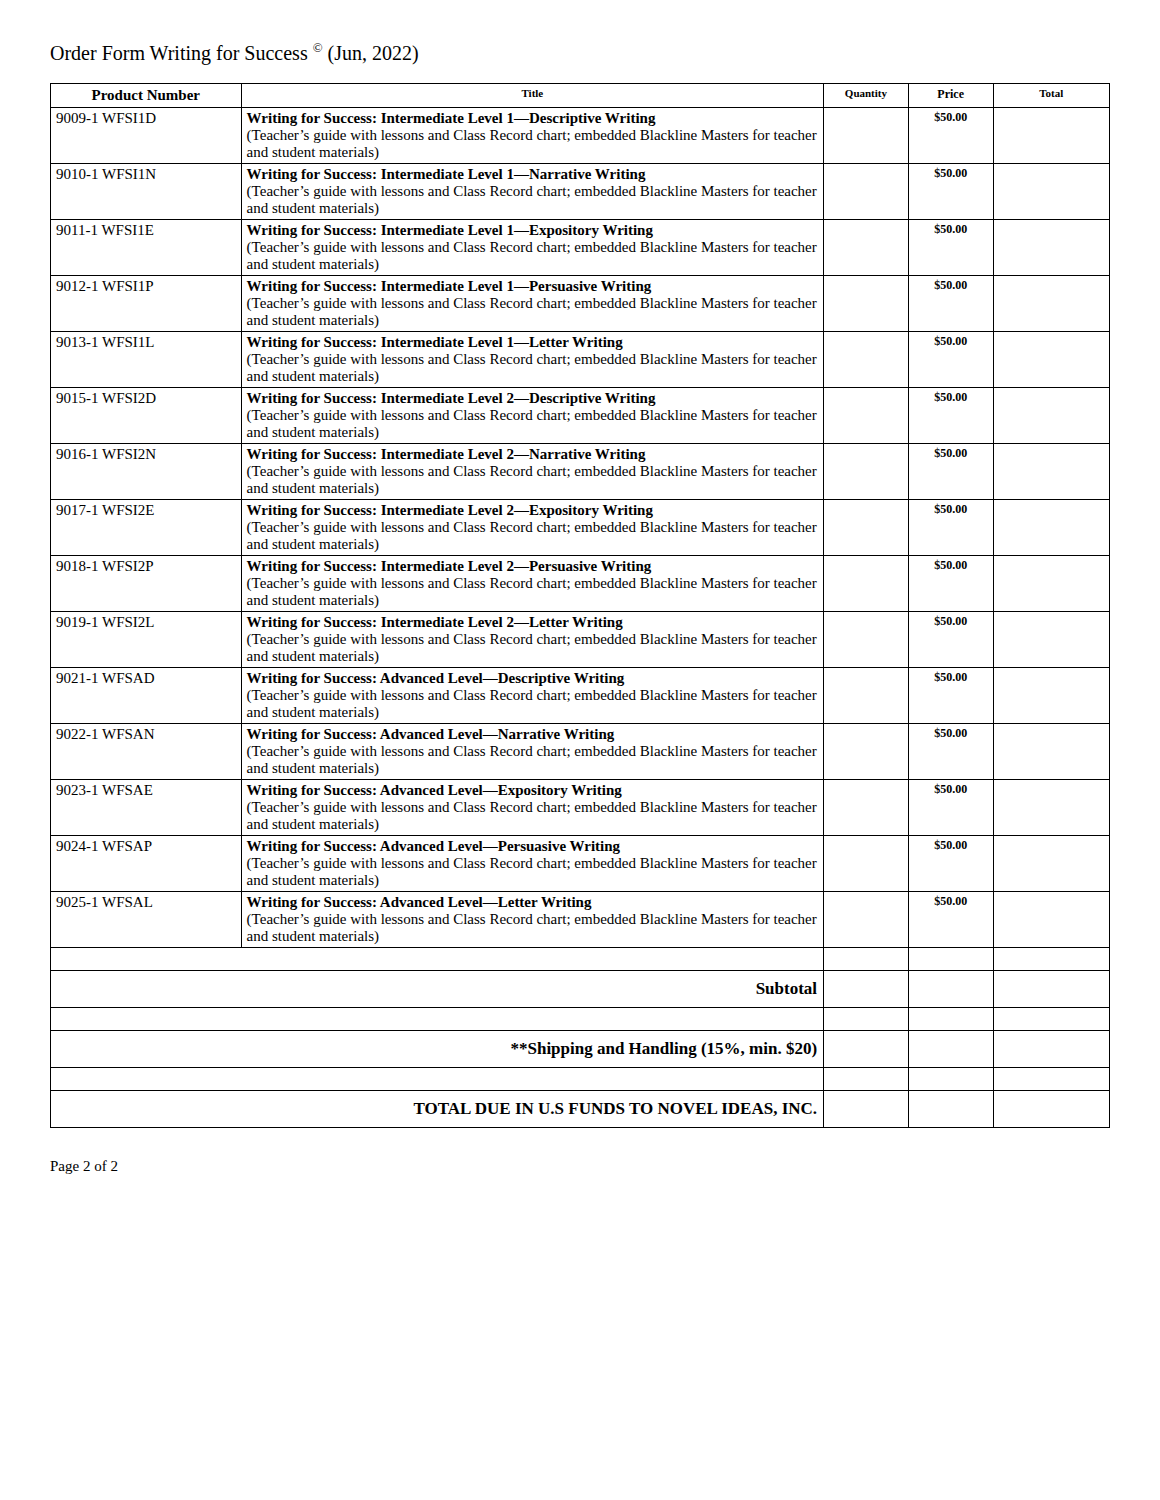Order Form Writing for Success © (Jun, 2022)
| Product Number | Title | Quantity | Price | Total |
| --- | --- | --- | --- | --- |
| 9009-1 WFSI1D | Writing for Success: Intermediate Level 1—Descriptive Writing (Teacher’s guide with lessons and Class Record chart; embedded Blackline Masters for teacher and student materials) | | $50.00 | |
| 9010-1 WFSI1N | Writing for Success: Intermediate Level 1—Narrative Writing (Teacher’s guide with lessons and Class Record chart; embedded Blackline Masters for teacher and student materials) | | $50.00 | |
| 9011-1 WFSI1E | Writing for Success: Intermediate Level 1—Expository Writing (Teacher’s guide with lessons and Class Record chart; embedded Blackline Masters for teacher and student materials) | | $50.00 | |
| 9012-1 WFSI1P | Writing for Success: Intermediate Level 1—Persuasive Writing (Teacher’s guide with lessons and Class Record chart; embedded Blackline Masters for teacher and student materials) | | $50.00 | |
| 9013-1 WFSI1L | Writing for Success: Intermediate Level 1—Letter Writing (Teacher’s guide with lessons and Class Record chart; embedded Blackline Masters for teacher and student materials) | | $50.00 | |
| 9015-1 WFSI2D | Writing for Success: Intermediate Level 2—Descriptive Writing (Teacher’s guide with lessons and Class Record chart; embedded Blackline Masters for teacher and student materials) | | $50.00 | |
| 9016-1 WFSI2N | Writing for Success: Intermediate Level 2—Narrative Writing (Teacher’s guide with lessons and Class Record chart; embedded Blackline Masters for teacher and student materials) | | $50.00 | |
| 9017-1 WFSI2E | Writing for Success: Intermediate Level 2—Expository Writing (Teacher’s guide with lessons and Class Record chart; embedded Blackline Masters for teacher and student materials) | | $50.00 | |
| 9018-1 WFSI2P | Writing for Success: Intermediate Level 2—Persuasive Writing (Teacher’s guide with lessons and Class Record chart; embedded Blackline Masters for teacher and student materials) | | $50.00 | |
| 9019-1 WFSI2L | Writing for Success: Intermediate Level 2—Letter Writing (Teacher’s guide with lessons and Class Record chart; embedded Blackline Masters for teacher and student materials) | | $50.00 | |
| 9021-1 WFSAD | Writing for Success: Advanced Level—Descriptive Writing (Teacher’s guide with lessons and Class Record chart; embedded Blackline Masters for teacher and student materials) | | $50.00 | |
| 9022-1 WFSAN | Writing for Success: Advanced Level—Narrative Writing (Teacher’s guide with lessons and Class Record chart; embedded Blackline Masters for teacher and student materials) | | $50.00 | |
| 9023-1 WFSAE | Writing for Success: Advanced Level—Expository Writing (Teacher’s guide with lessons and Class Record chart; embedded Blackline Masters for teacher and student materials) | | $50.00 | |
| 9024-1 WFSAP | Writing for Success: Advanced Level—Persuasive Writing (Teacher’s guide with lessons and Class Record chart; embedded Blackline Masters for teacher and student materials) | | $50.00 | |
| 9025-1 WFSAL | Writing for Success: Advanced Level—Letter Writing (Teacher’s guide with lessons and Class Record chart; embedded Blackline Masters for teacher and student materials) | | $50.00 | |
| Subtotal | | | |
| **Shipping and Handling (15%, min. $20) | | | |
| TOTAL DUE IN U.S FUNDS TO NOVEL IDEAS, INC. | | | |
Page 2 of 2